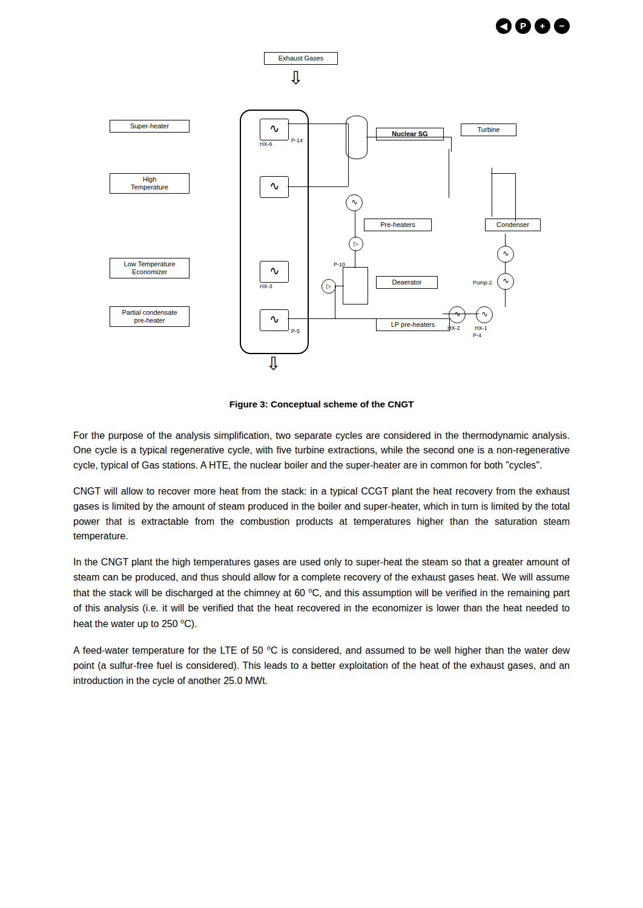◀P+−
Exhaust Gases
⇩
HX-6
P-14
HX-3
P-5
Super-heater
High
Temperature
Low Temperature
Economizer
Partial condensate
pre-heater
Nuclear SG
Turbine
Condenser
Pump-2
Pre-heaters
Deaerator
P-10
LP pre-heaters
HX-2
HX-1
P-4
⇩
Figure 3: Conceptual scheme of the CNGT
For the purpose of the analysis simplification, two separate cycles are considered in the thermodynamic analysis. One cycle is a typical regenerative cycle, with five turbine extractions, while the second one is a non-regenerative cycle, typical of Gas stations. A HTE, the nuclear boiler and the super-heater are in common for both "cycles".
CNGT will allow to recover more heat from the stack: in a typical CCGT plant the heat recovery from the exhaust gases is limited by the amount of steam produced in the boiler and super-heater, which in turn is limited by the total power that is extractable from the combustion products at temperatures higher than the saturation steam temperature.
In the CNGT plant the high temperatures gases are used only to super-heat the steam so that a greater amount of steam can be produced, and thus should allow for a complete recovery of the exhaust gases heat. We will assume that the stack will be discharged at the chimney at 60 oC, and this assumption will be verified in the remaining part of this analysis (i.e. it will be verified that the heat recovered in the economizer is lower than the heat needed to heat the water up to 250 oC).
A feed-water temperature for the LTE of 50 oC is considered, and assumed to be well higher than the water dew point (a sulfur-free fuel is considered). This leads to a better exploitation of the heat of the exhaust gases, and an introduction in the cycle of another 25.0 MWt.